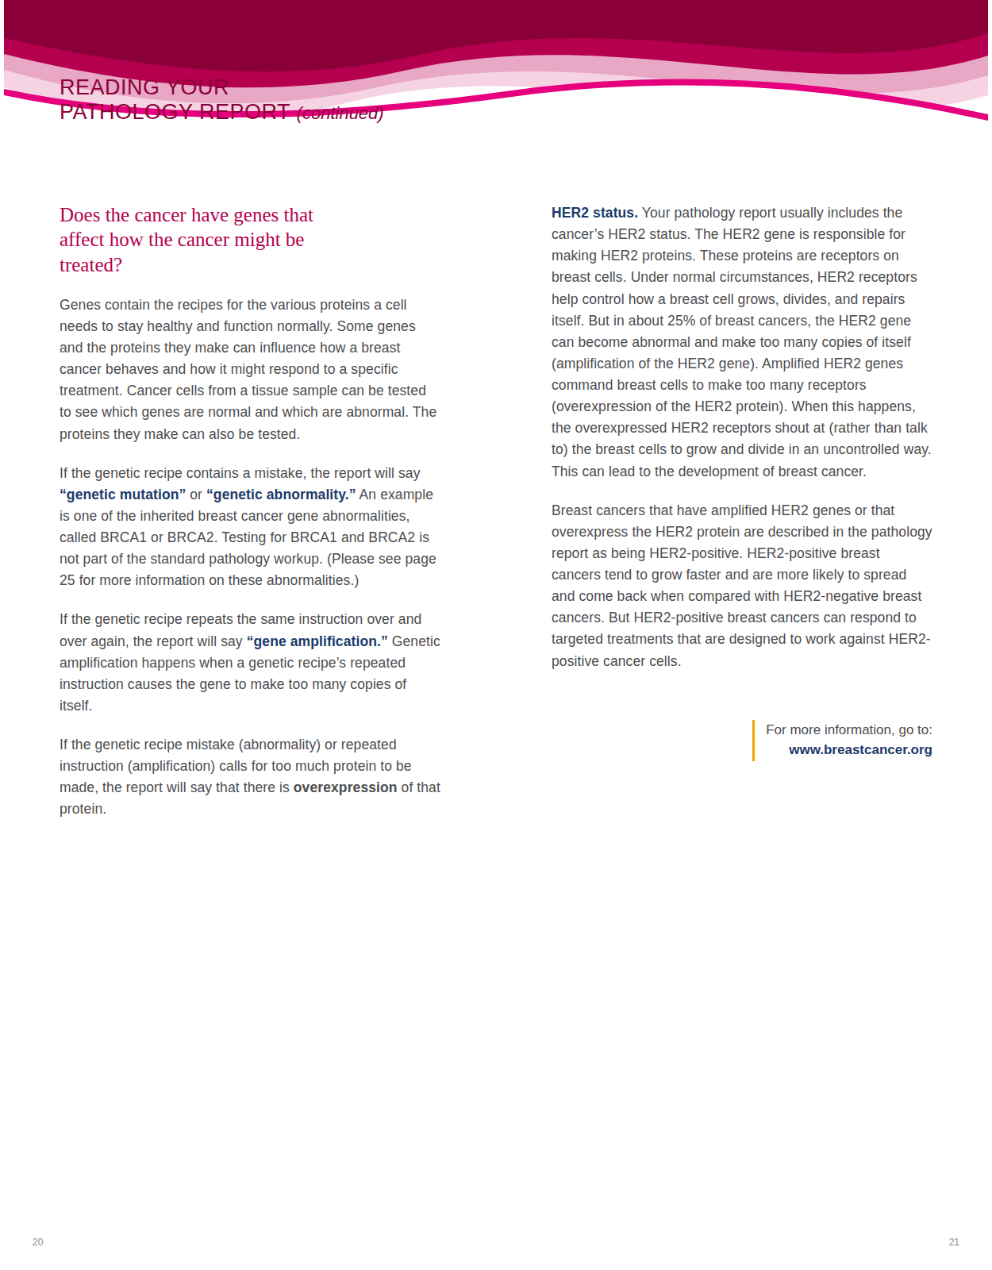READING YOUR
PATHOLOGY REPORT (continued)
Does the cancer have genes that
affect how the cancer might be
treated?
Genes contain the recipes for the various proteins a cell needs to stay healthy and function normally. Some genes and the proteins they make can influence how a breast cancer behaves and how it might respond to a specific treatment. Cancer cells from a tissue sample can be tested to see which genes are normal and which are abnormal. The proteins they make can also be tested.
If the genetic recipe contains a mistake, the report will say “genetic mutation” or “genetic abnormality.” An example is one of the inherited breast cancer gene abnormalities, called BRCA1 or BRCA2. Testing for BRCA1 and BRCA2 is not part of the standard pathology workup. (Please see page 25 for more information on these abnormalities.)
If the genetic recipe repeats the same instruction over and over again, the report will say “gene amplification.” Genetic amplification happens when a genetic recipe’s repeated instruction causes the gene to make too many copies of itself.
If the genetic recipe mistake (abnormality) or repeated instruction (amplification) calls for too much protein to be made, the report will say that there is overexpression of that protein.
HER2 status. Your pathology report usually includes the cancer’s HER2 status. The HER2 gene is responsible for making HER2 proteins. These proteins are receptors on breast cells. Under normal circumstances, HER2 receptors help control how a breast cell grows, divides, and repairs itself. But in about 25% of breast cancers, the HER2 gene can become abnormal and make too many copies of itself (amplification of the HER2 gene). Amplified HER2 genes command breast cells to make too many receptors (overexpression of the HER2 protein). When this happens, the overexpressed HER2 receptors shout at (rather than talk to) the breast cells to grow and divide in an uncontrolled way. This can lead to the development of breast cancer.
Breast cancers that have amplified HER2 genes or that overexpress the HER2 protein are described in the pathology report as being HER2-positive. HER2-positive breast cancers tend to grow faster and are more likely to spread and come back when compared with HER2-negative breast cancers. But HER2-positive breast cancers can respond to targeted treatments that are designed to work against HER2-positive cancer cells.
For more information, go to:
www.breastcancer.org
20
21